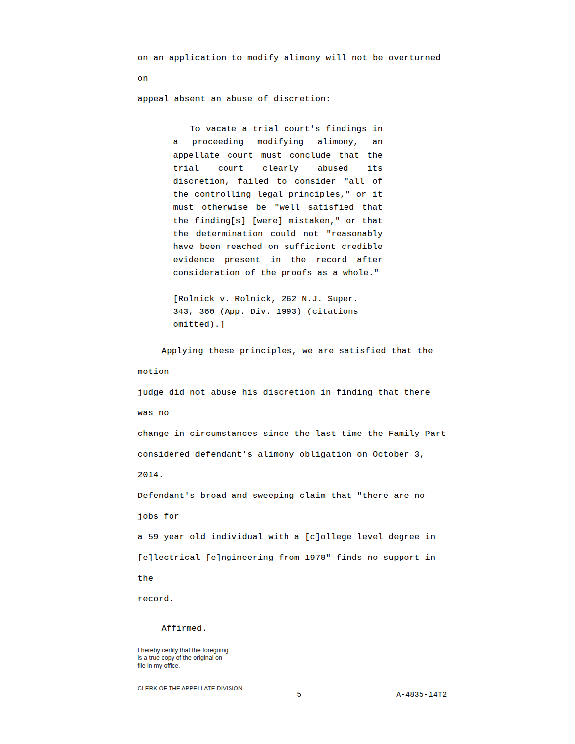on an application to modify alimony will not be overturned on
appeal absent an abuse of discretion:
To vacate a trial court's findings in a proceeding modifying alimony, an appellate court must conclude that the trial court clearly abused its discretion, failed to consider "all of the controlling legal principles," or it must otherwise be "well satisfied that the finding[s] [were] mistaken," or that the determination could not "reasonably have been reached on sufficient credible evidence present in the record after consideration of the proofs as a whole."
[Rolnick v. Rolnick, 262 N.J. Super. 343, 360 (App. Div. 1993) (citations omitted).]
Applying these principles, we are satisfied that the motion
judge did not abuse his discretion in finding that there was no
change in circumstances since the last time the Family Part
considered defendant's alimony obligation on October 3, 2014.
Defendant's broad and sweeping claim that "there are no jobs for
a 59 year old individual with a [c]ollege level degree in
[e]lectrical [e]ngineering from 1978" finds no support in the
record.
Affirmed.
I hereby certify that the foregoing
is a true copy of the original on
file in my office.
  
CLERK OF THE APPELLATE DIVISION
5
A-4835-14T2